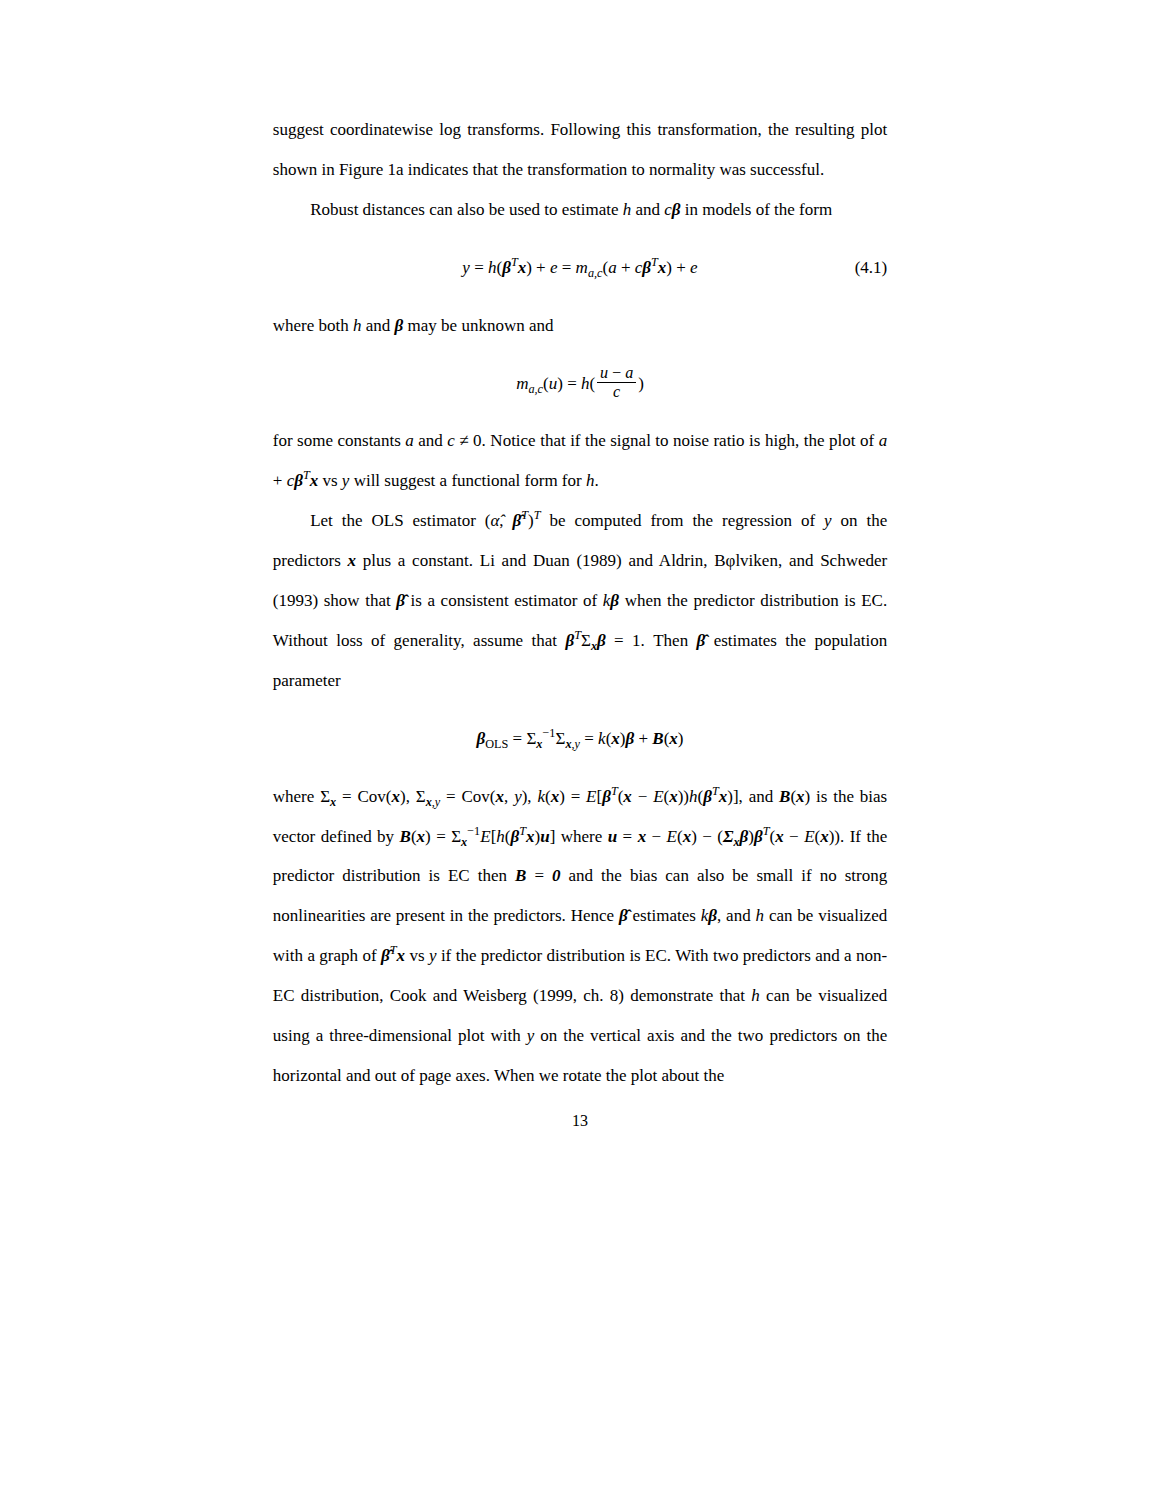suggest coordinatewise log transforms. Following this transformation, the resulting plot shown in Figure 1a indicates that the transformation to normality was successful.
Robust distances can also be used to estimate h and cβ in models of the form
y = h(βTx) + e = ma,c(a + cβTx) + e (4.1)
where both h and β may be unknown and
ma,c(u) = h(u − a c)
for some constants a and c ≠ 0. Notice that if the signal to noise ratio is high, the plot of a + cβTx vs y will suggest a functional form for h.
Let the OLS estimator (α̂, β̂T)T be computed from the regression of y on the predictors x plus a constant. Li and Duan (1989) and Aldrin, Bφlviken, and Schweder (1993) show that β̂ is a consistent estimator of kβ when the predictor distribution is EC. Without loss of generality, assume that βTΣxβ = 1. Then β̂ estimates the population parameter
βOLS = Σx−1Σx,y = k(x)β + B(x)
where Σx = Cov(x), Σx,y = Cov(x, y), k(x) = E[βT(x − E(x))h(βTx)], and B(x) is the bias vector defined by B(x) = Σx−1E[h(βTx)u] where u = x − E(x) − (Σxβ)βT(x − E(x)). If the predictor distribution is EC then B = 0 and the bias can also be small if no strong nonlinearities are present in the predictors. Hence β̂ estimates kβ, and h can be visualized with a graph of β̂Tx vs y if the predictor distribution is EC. With two predictors and a non-EC distribution, Cook and Weisberg (1999, ch. 8) demonstrate that h can be visualized using a three-dimensional plot with y on the vertical axis and the two predictors on the horizontal and out of page axes. When we rotate the plot about the
13